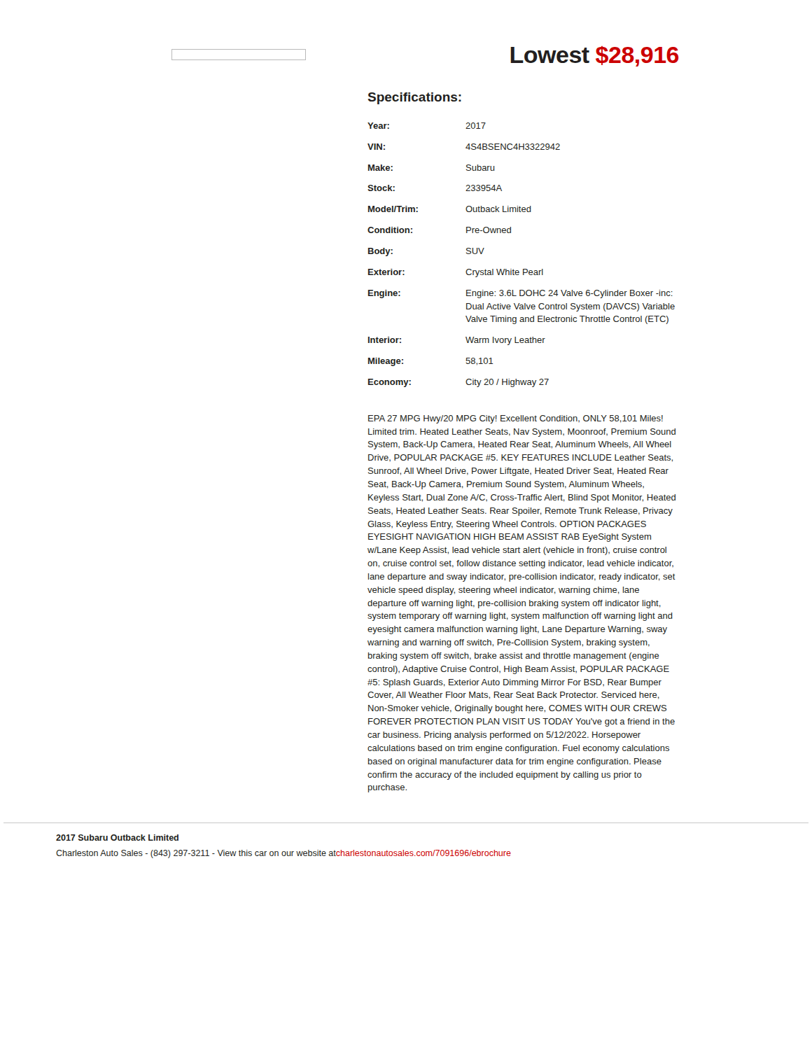Lowest $28,916
Specifications:
| Year: | 2017 |
| VIN: | 4S4BSENC4H3322942 |
| Make: | Subaru |
| Stock: | 233954A |
| Model/Trim: | Outback Limited |
| Condition: | Pre-Owned |
| Body: | SUV |
| Exterior: | Crystal White Pearl |
| Engine: | Engine: 3.6L DOHC 24 Valve 6-Cylinder Boxer -inc: Dual Active Valve Control System (DAVCS) Variable Valve Timing and Electronic Throttle Control (ETC) |
| Interior: | Warm Ivory Leather |
| Mileage: | 58,101 |
| Economy: | City 20 / Highway 27 |
EPA 27 MPG Hwy/20 MPG City! Excellent Condition, ONLY 58,101 Miles! Limited trim. Heated Leather Seats, Nav System, Moonroof, Premium Sound System, Back-Up Camera, Heated Rear Seat, Aluminum Wheels, All Wheel Drive, POPULAR PACKAGE #5. KEY FEATURES INCLUDE Leather Seats, Sunroof, All Wheel Drive, Power Liftgate, Heated Driver Seat, Heated Rear Seat, Back-Up Camera, Premium Sound System, Aluminum Wheels, Keyless Start, Dual Zone A/C, Cross-Traffic Alert, Blind Spot Monitor, Heated Seats, Heated Leather Seats. Rear Spoiler, Remote Trunk Release, Privacy Glass, Keyless Entry, Steering Wheel Controls. OPTION PACKAGES EYESIGHT NAVIGATION HIGH BEAM ASSIST RAB EyeSight System w/Lane Keep Assist, lead vehicle start alert (vehicle in front), cruise control on, cruise control set, follow distance setting indicator, lead vehicle indicator, lane departure and sway indicator, pre-collision indicator, ready indicator, set vehicle speed display, steering wheel indicator, warning chime, lane departure off warning light, pre-collision braking system off indicator light, system temporary off warning light, system malfunction off warning light and eyesight camera malfunction warning light, Lane Departure Warning, sway warning and warning off switch, Pre-Collision System, braking system, braking system off switch, brake assist and throttle management (engine control), Adaptive Cruise Control, High Beam Assist, POPULAR PACKAGE #5: Splash Guards, Exterior Auto Dimming Mirror For BSD, Rear Bumper Cover, All Weather Floor Mats, Rear Seat Back Protector. Serviced here, Non-Smoker vehicle, Originally bought here, COMES WITH OUR CREWS FOREVER PROTECTION PLAN VISIT US TODAY You've got a friend in the car business. Pricing analysis performed on 5/12/2022. Horsepower calculations based on trim engine configuration. Fuel economy calculations based on original manufacturer data for trim engine configuration. Please confirm the accuracy of the included equipment by calling us prior to purchase.
2017 Subaru Outback Limited
Charleston Auto Sales - (843) 297-3211 - View this car on our website atcharlestonautosales.com/7091696/ebrochure